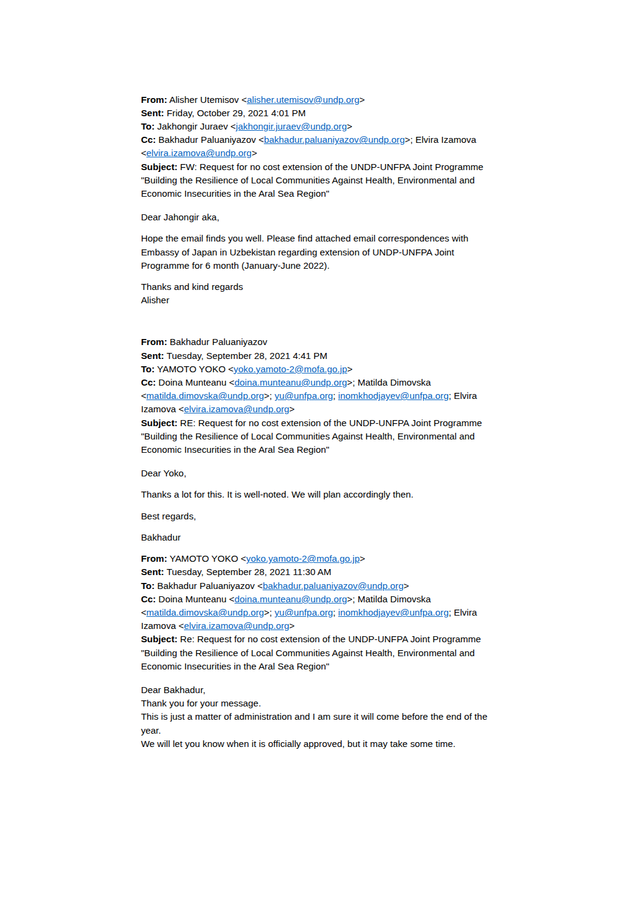From: Alisher Utemisov <alisher.utemisov@undp.org>
Sent: Friday, October 29, 2021 4:01 PM
To: Jakhongir Juraev <jakhongir.juraev@undp.org>
Cc: Bakhadur Paluaniyazov <bakhadur.paluaniyazov@undp.org>; Elvira Izamova <elvira.izamova@undp.org>
Subject: FW: Request for no cost extension of the UNDP-UNFPA Joint Programme "Building the Resilience of Local Communities Against Health, Environmental and Economic Insecurities in the Aral Sea Region"
Dear Jahongir aka,
Hope the email finds you well. Please find attached email correspondences with Embassy of Japan in Uzbekistan regarding extension of UNDP-UNFPA Joint Programme for 6 month (January-June 2022).
Thanks and kind regards
Alisher
From: Bakhadur Paluaniyazov
Sent: Tuesday, September 28, 2021 4:41 PM
To: YAMOTO YOKO <yoko.yamoto-2@mofa.go.jp>
Cc: Doina Munteanu <doina.munteanu@undp.org>; Matilda Dimovska <matilda.dimovska@undp.org>; yu@unfpa.org; inomkhodjayev@unfpa.org; Elvira Izamova <elvira.izamova@undp.org>
Subject: RE: Request for no cost extension of the UNDP-UNFPA Joint Programme "Building the Resilience of Local Communities Against Health, Environmental and Economic Insecurities in the Aral Sea Region"
Dear Yoko,
Thanks a lot for this. It is well-noted. We will plan accordingly then.
Best regards,
Bakhadur
From: YAMOTO YOKO <yoko.yamoto-2@mofa.go.jp>
Sent: Tuesday, September 28, 2021 11:30 AM
To: Bakhadur Paluaniyazov <bakhadur.paluaniyazov@undp.org>
Cc: Doina Munteanu <doina.munteanu@undp.org>; Matilda Dimovska <matilda.dimovska@undp.org>; yu@unfpa.org; inomkhodjayev@unfpa.org; Elvira Izamova <elvira.izamova@undp.org>
Subject: Re: Request for no cost extension of the UNDP-UNFPA Joint Programme "Building the Resilience of Local Communities Against Health, Environmental and Economic Insecurities in the Aral Sea Region"
Dear Bakhadur,
Thank you for your message.
This is just a matter of administration and I am sure it will come before the end of the year.
We will let you know when it is officially approved, but it may take some time.